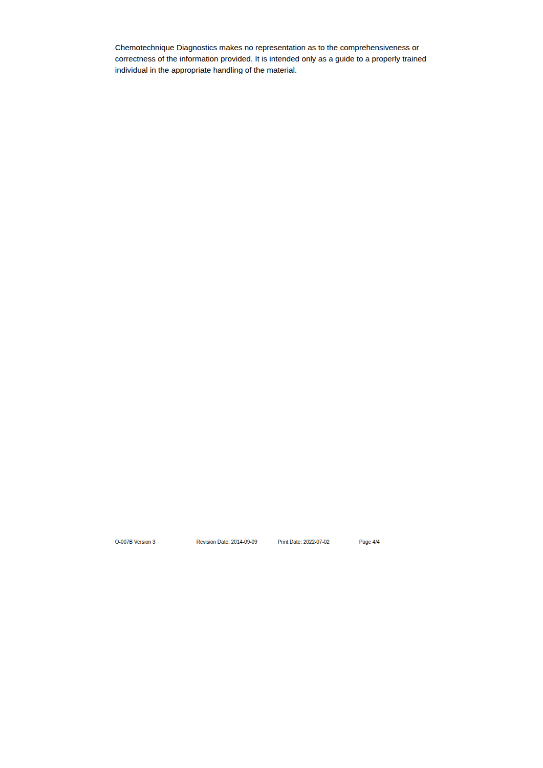Chemotechnique Diagnostics makes no representation as to the comprehensiveness or correctness of the information provided. It is intended only as a guide to a properly trained individual in the appropriate handling of the material.
O-007B Version 3
Revision Date: 2014-09-09
Print Date: 2022-07-02
Page 4/4